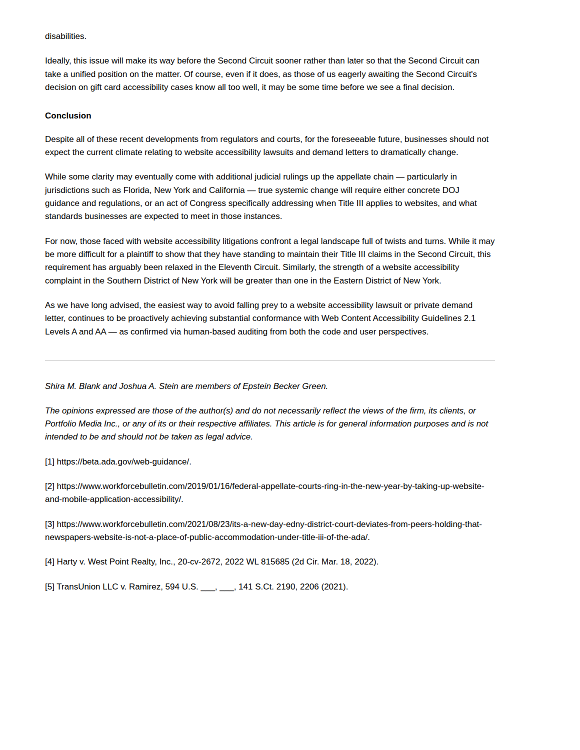disabilities.
Ideally, this issue will make its way before the Second Circuit sooner rather than later so that the Second Circuit can take a unified position on the matter. Of course, even if it does, as those of us eagerly awaiting the Second Circuit's decision on gift card accessibility cases know all too well, it may be some time before we see a final decision.
Conclusion
Despite all of these recent developments from regulators and courts, for the foreseeable future, businesses should not expect the current climate relating to website accessibility lawsuits and demand letters to dramatically change.
While some clarity may eventually come with additional judicial rulings up the appellate chain — particularly in jurisdictions such as Florida, New York and California — true systemic change will require either concrete DOJ guidance and regulations, or an act of Congress specifically addressing when Title III applies to websites, and what standards businesses are expected to meet in those instances.
For now, those faced with website accessibility litigations confront a legal landscape full of twists and turns. While it may be more difficult for a plaintiff to show that they have standing to maintain their Title III claims in the Second Circuit, this requirement has arguably been relaxed in the Eleventh Circuit. Similarly, the strength of a website accessibility complaint in the Southern District of New York will be greater than one in the Eastern District of New York.
As we have long advised, the easiest way to avoid falling prey to a website accessibility lawsuit or private demand letter, continues to be proactively achieving substantial conformance with Web Content Accessibility Guidelines 2.1 Levels A and AA — as confirmed via human-based auditing from both the code and user perspectives.
Shira M. Blank and Joshua A. Stein are members of Epstein Becker Green.
The opinions expressed are those of the author(s) and do not necessarily reflect the views of the firm, its clients, or Portfolio Media Inc., or any of its or their respective affiliates. This article is for general information purposes and is not intended to be and should not be taken as legal advice.
[1] https://beta.ada.gov/web-guidance/.
[2] https://www.workforcebulletin.com/2019/01/16/federal-appellate-courts-ring-in-the-new-year-by-taking-up-website-and-mobile-application-accessibility/.
[3] https://www.workforcebulletin.com/2021/08/23/its-a-new-day-edny-district-court-deviates-from-peers-holding-that-newspapers-website-is-not-a-place-of-public-accommodation-under-title-iii-of-the-ada/.
[4] Harty v. West Point Realty, Inc., 20-cv-2672, 2022 WL 815685 (2d Cir. Mar. 18, 2022).
[5] TransUnion LLC v. Ramirez, 594 U.S. ___, ___, 141 S.Ct. 2190, 2206 (2021).